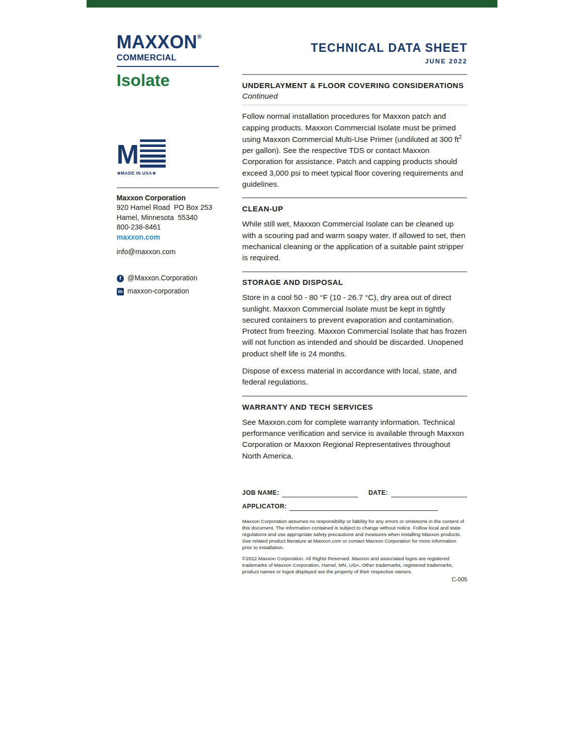MAXXON®
COMMERCIAL
Isolate
M
★MADE IN USA★
Maxxon Corporation
920 Hamel Road PO Box 253
Hamel, Minnesota 55340
800-238-8461
maxxon.com
info@maxxon.com
f@Maxxon.Corporation
inmaxxon-corporation
TECHNICAL DATA SHEET
JUNE 2022
UNDERLAYMENT & FLOOR COVERING CONSIDERATIONS Continued
Follow normal installation procedures for Maxxon patch and capping products. Maxxon Commercial Isolate must be primed using Maxxon Commercial Multi-Use Primer (undiluted at 300 ft2 per gallon). See the respective TDS or contact Maxxon Corporation for assistance. Patch and capping products should exceed 3,000 psi to meet typical floor covering requirements and guidelines.
CLEAN-UP
While still wet, Maxxon Commercial Isolate can be cleaned up with a scouring pad and warm soapy water. If allowed to set, then mechanical cleaning or the application of a suitable paint stripper is required.
STORAGE AND DISPOSAL
Store in a cool 50 - 80 °F (10 - 26.7 °C), dry area out of direct sunlight. Maxxon Commercial Isolate must be kept in tightly secured containers to prevent evaporation and contamination. Protect from freezing. Maxxon Commercial Isolate that has frozen will not function as intended and should be discarded. Unopened product shelf life is 24 months.
Dispose of excess material in accordance with local, state, and federal regulations.
WARRANTY AND TECH SERVICES
See Maxxon.com for complete warranty information. Technical performance verification and service is available through Maxxon Corporation or Maxxon Regional Representatives throughout North America.
JOB NAME:
DATE:
APPLICATOR:
Maxxon Corporation assumes no responsibility or liability for any errors or omissions in the content of this document. The information contained is subject to change without notice. Follow local and state regulations and use appropriate safety precautions and measures when installing Maxxon products. See related product literature at Maxxon.com or contact Maxxon Corporation for more information prior to installation.
©2022 Maxxon Corporation. All Rights Reserved. Maxxon and associated logos are registered trademarks of Maxxon Corporation, Hamel, MN, USA. Other trademarks, registered trademarks, product names or logos displayed are the property of their respective owners.
C-005